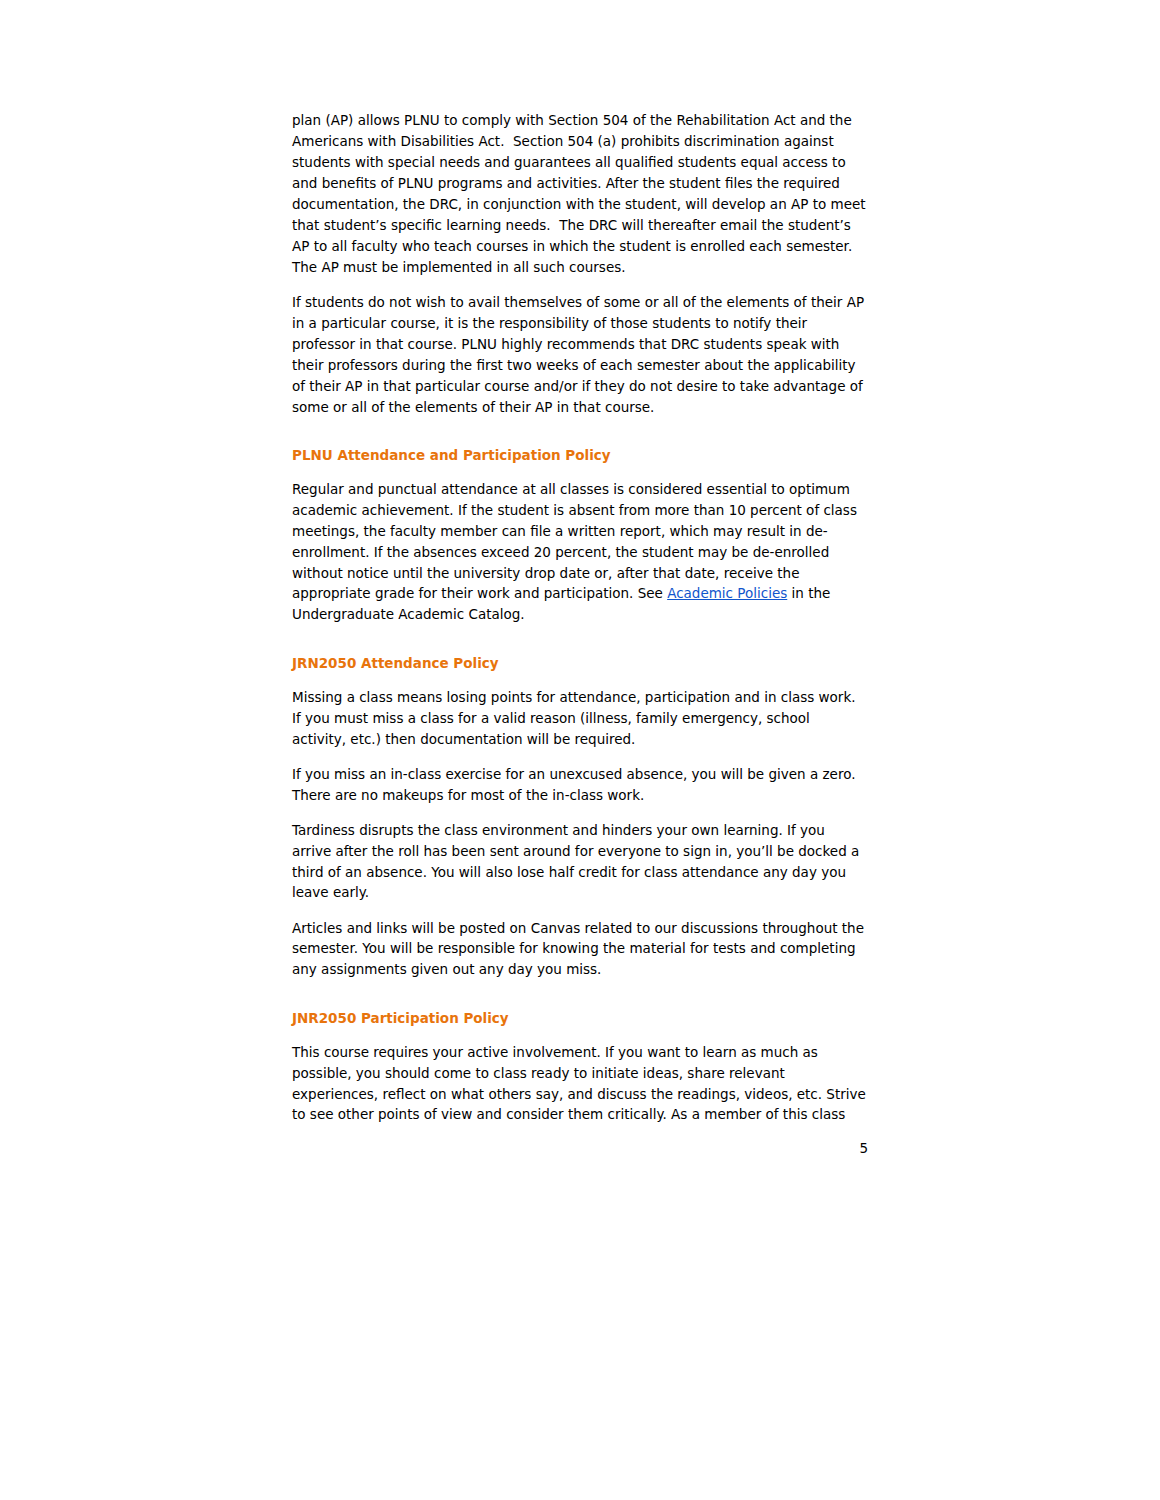plan (AP) allows PLNU to comply with Section 504 of the Rehabilitation Act and the Americans with Disabilities Act. Section 504 (a) prohibits discrimination against students with special needs and guarantees all qualified students equal access to and benefits of PLNU programs and activities. After the student files the required documentation, the DRC, in conjunction with the student, will develop an AP to meet that student’s specific learning needs. The DRC will thereafter email the student’s AP to all faculty who teach courses in which the student is enrolled each semester. The AP must be implemented in all such courses.
If students do not wish to avail themselves of some or all of the elements of their AP in a particular course, it is the responsibility of those students to notify their professor in that course. PLNU highly recommends that DRC students speak with their professors during the first two weeks of each semester about the applicability of their AP in that particular course and/or if they do not desire to take advantage of some or all of the elements of their AP in that course.
PLNU Attendance and Participation Policy
Regular and punctual attendance at all classes is considered essential to optimum academic achievement. If the student is absent from more than 10 percent of class meetings, the faculty member can file a written report, which may result in de-enrollment. If the absences exceed 20 percent, the student may be de-enrolled without notice until the university drop date or, after that date, receive the appropriate grade for their work and participation. See Academic Policies in the Undergraduate Academic Catalog.
JRN2050 Attendance Policy
Missing a class means losing points for attendance, participation and in class work. If you must miss a class for a valid reason (illness, family emergency, school activity, etc.) then documentation will be required.
If you miss an in-class exercise for an unexcused absence, you will be given a zero. There are no makeups for most of the in-class work.
Tardiness disrupts the class environment and hinders your own learning. If you arrive after the roll has been sent around for everyone to sign in, you’ll be docked a third of an absence. You will also lose half credit for class attendance any day you leave early.
Articles and links will be posted on Canvas related to our discussions throughout the semester. You will be responsible for knowing the material for tests and completing any assignments given out any day you miss.
JNR2050 Participation Policy
This course requires your active involvement. If you want to learn as much as possible, you should come to class ready to initiate ideas, share relevant experiences, reflect on what others say, and discuss the readings, videos, etc. Strive to see other points of view and consider them critically. As a member of this class
5